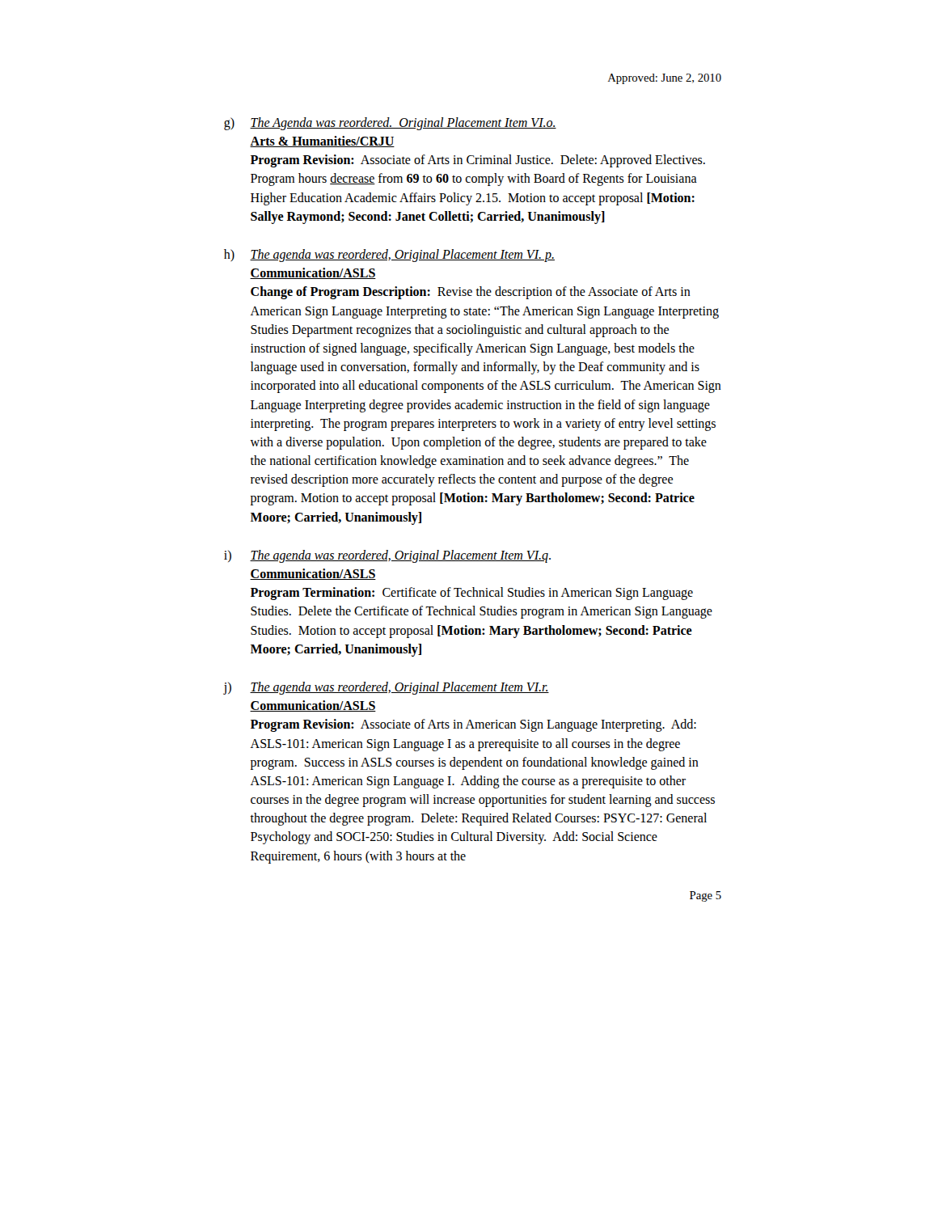Approved: June 2, 2010
g)
The Agenda was reordered. Original Placement Item VI.o.
Arts & Humanities/CRJU
Program Revision: Associate of Arts in Criminal Justice. Delete: Approved Electives. Program hours decrease from 69 to 60 to comply with Board of Regents for Louisiana Higher Education Academic Affairs Policy 2.15. Motion to accept proposal [Motion: Sallye Raymond; Second: Janet Colletti; Carried, Unanimously]
h)
The agenda was reordered, Original Placement Item VI. p.
Communication/ASLS
Change of Program Description: Revise the description of the Associate of Arts in American Sign Language Interpreting to state: “The American Sign Language Interpreting Studies Department recognizes that a sociolinguistic and cultural approach to the instruction of signed language, specifically American Sign Language, best models the language used in conversation, formally and informally, by the Deaf community and is incorporated into all educational components of the ASLS curriculum. The American Sign Language Interpreting degree provides academic instruction in the field of sign language interpreting. The program prepares interpreters to work in a variety of entry level settings with a diverse population. Upon completion of the degree, students are prepared to take the national certification knowledge examination and to seek advance degrees.” The revised description more accurately reflects the content and purpose of the degree program. Motion to accept proposal [Motion: Mary Bartholomew; Second: Patrice Moore; Carried, Unanimously]
i)
The agenda was reordered, Original Placement Item VI.q.
Communication/ASLS
Program Termination: Certificate of Technical Studies in American Sign Language Studies. Delete the Certificate of Technical Studies program in American Sign Language Studies. Motion to accept proposal [Motion: Mary Bartholomew; Second: Patrice Moore; Carried, Unanimously]
j)
The agenda was reordered, Original Placement Item VI.r.
Communication/ASLS
Program Revision: Associate of Arts in American Sign Language Interpreting. Add: ASLS-101: American Sign Language I as a prerequisite to all courses in the degree program. Success in ASLS courses is dependent on foundational knowledge gained in ASLS-101: American Sign Language I. Adding the course as a prerequisite to other courses in the degree program will increase opportunities for student learning and success throughout the degree program. Delete: Required Related Courses: PSYC-127: General Psychology and SOCI-250: Studies in Cultural Diversity. Add: Social Science Requirement, 6 hours (with 3 hours at the
Page 5